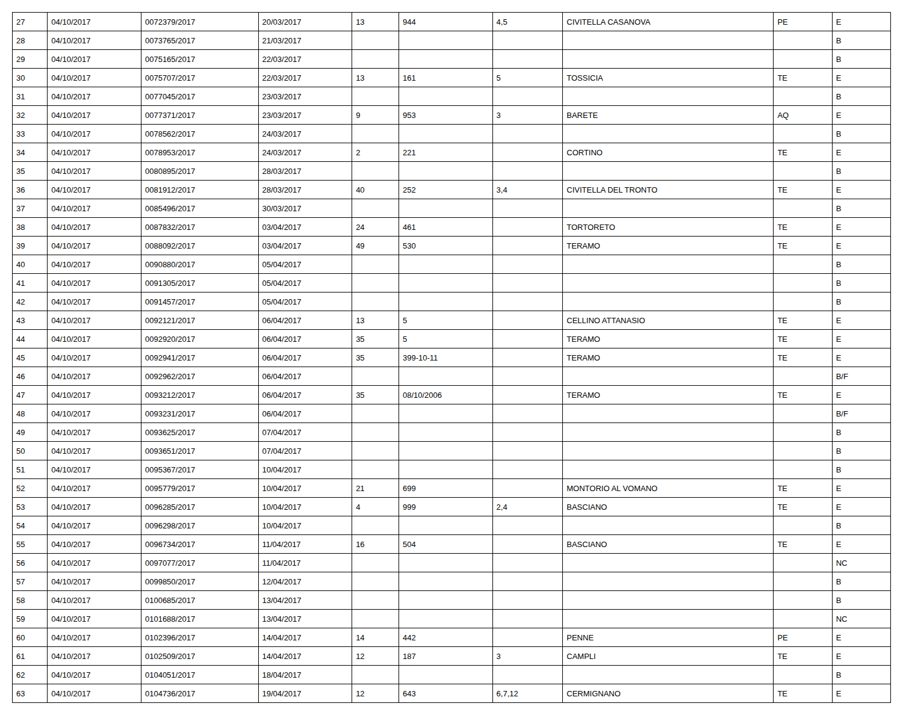| 27 | 04/10/2017 | 0072379/2017 | 20/03/2017 | 13 | 944 | 4,5 | CIVITELLA CASANOVA | PE | E |
| 28 | 04/10/2017 | 0073765/2017 | 21/03/2017 | | | | | | B |
| 29 | 04/10/2017 | 0075165/2017 | 22/03/2017 | | | | | | B |
| 30 | 04/10/2017 | 0075707/2017 | 22/03/2017 | 13 | 161 | 5 | TOSSICIA | TE | E |
| 31 | 04/10/2017 | 0077045/2017 | 23/03/2017 | | | | | | B |
| 32 | 04/10/2017 | 0077371/2017 | 23/03/2017 | 9 | 953 | 3 | BARETE | AQ | E |
| 33 | 04/10/2017 | 0078562/2017 | 24/03/2017 | | | | | | B |
| 34 | 04/10/2017 | 0078953/2017 | 24/03/2017 | 2 | 221 | | CORTINO | TE | E |
| 35 | 04/10/2017 | 0080895/2017 | 28/03/2017 | | | | | | B |
| 36 | 04/10/2017 | 0081912/2017 | 28/03/2017 | 40 | 252 | 3,4 | CIVITELLA DEL TRONTO | TE | E |
| 37 | 04/10/2017 | 0085496/2017 | 30/03/2017 | | | | | | B |
| 38 | 04/10/2017 | 0087832/2017 | 03/04/2017 | 24 | 461 | | TORTORETO | TE | E |
| 39 | 04/10/2017 | 0088092/2017 | 03/04/2017 | 49 | 530 | | TERAMO | TE | E |
| 40 | 04/10/2017 | 0090880/2017 | 05/04/2017 | | | | | | B |
| 41 | 04/10/2017 | 0091305/2017 | 05/04/2017 | | | | | | B |
| 42 | 04/10/2017 | 0091457/2017 | 05/04/2017 | | | | | | B |
| 43 | 04/10/2017 | 0092121/2017 | 06/04/2017 | 13 | 5 | | CELLINO ATTANASIO | TE | E |
| 44 | 04/10/2017 | 0092920/2017 | 06/04/2017 | 35 | 5 | | TERAMO | TE | E |
| 45 | 04/10/2017 | 0092941/2017 | 06/04/2017 | 35 | 399-10-11 | | TERAMO | TE | E |
| 46 | 04/10/2017 | 0092962/2017 | 06/04/2017 | | | | | | B/F |
| 47 | 04/10/2017 | 0093212/2017 | 06/04/2017 | 35 | 08/10/2006 | | TERAMO | TE | E |
| 48 | 04/10/2017 | 0093231/2017 | 06/04/2017 | | | | | | B/F |
| 49 | 04/10/2017 | 0093625/2017 | 07/04/2017 | | | | | | B |
| 50 | 04/10/2017 | 0093651/2017 | 07/04/2017 | | | | | | B |
| 51 | 04/10/2017 | 0095367/2017 | 10/04/2017 | | | | | | B |
| 52 | 04/10/2017 | 0095779/2017 | 10/04/2017 | 21 | 699 | | MONTORIO AL VOMANO | TE | E |
| 53 | 04/10/2017 | 0096285/2017 | 10/04/2017 | 4 | 999 | 2,4 | BASCIANO | TE | E |
| 54 | 04/10/2017 | 0096298/2017 | 10/04/2017 | | | | | | B |
| 55 | 04/10/2017 | 0096734/2017 | 11/04/2017 | 16 | 504 | | BASCIANO | TE | E |
| 56 | 04/10/2017 | 0097077/2017 | 11/04/2017 | | | | | | NC |
| 57 | 04/10/2017 | 0099850/2017 | 12/04/2017 | | | | | | B |
| 58 | 04/10/2017 | 0100685/2017 | 13/04/2017 | | | | | | B |
| 59 | 04/10/2017 | 0101688/2017 | 13/04/2017 | | | | | | NC |
| 60 | 04/10/2017 | 0102396/2017 | 14/04/2017 | 14 | 442 | | PENNE | PE | E |
| 61 | 04/10/2017 | 0102509/2017 | 14/04/2017 | 12 | 187 | 3 | CAMPLI | TE | E |
| 62 | 04/10/2017 | 0104051/2017 | 18/04/2017 | | | | | | B |
| 63 | 04/10/2017 | 0104736/2017 | 19/04/2017 | 12 | 643 | 6,7,12 | CERMIGNANO | TE | E |